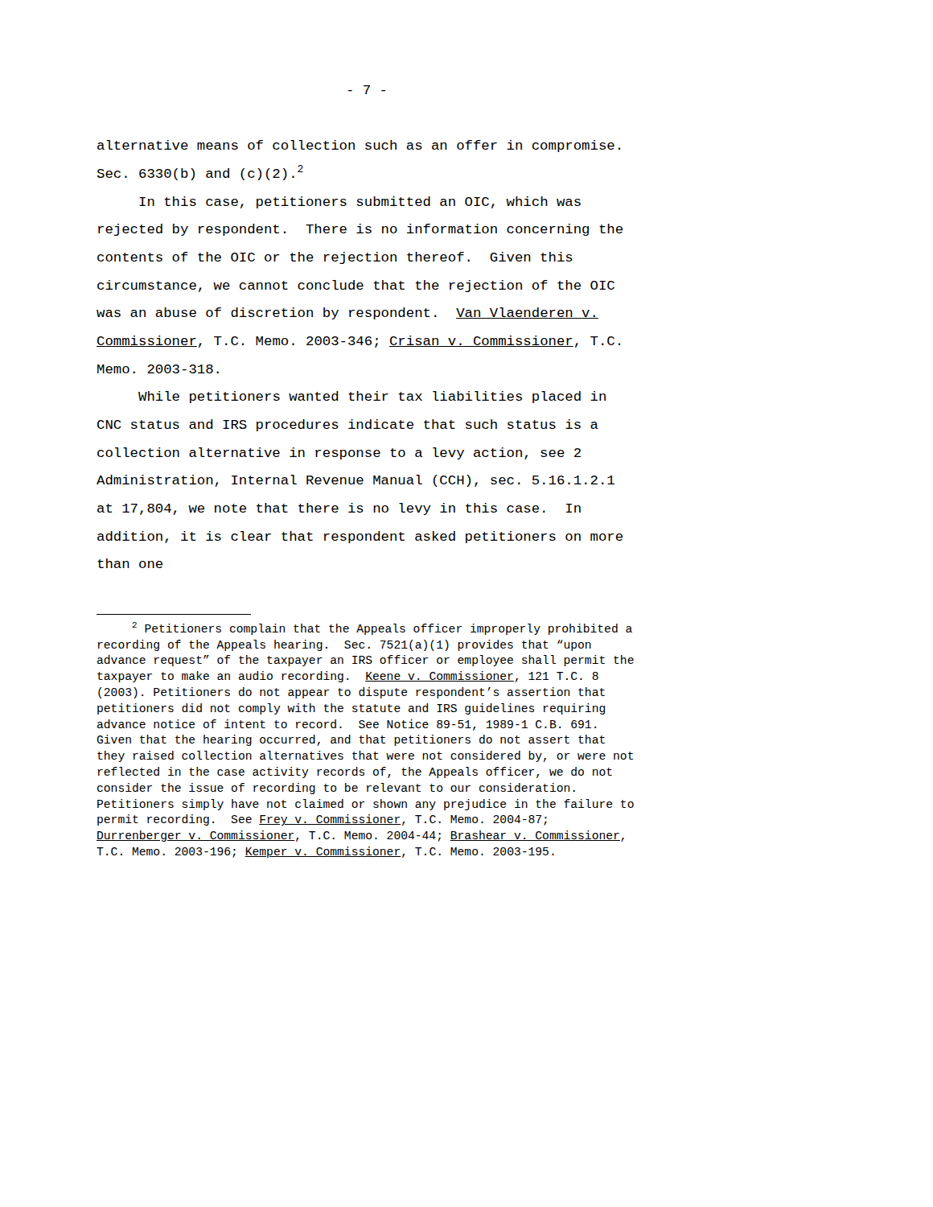- 7 -
alternative means of collection such as an offer in compromise. Sec. 6330(b) and (c)(2).2
In this case, petitioners submitted an OIC, which was rejected by respondent. There is no information concerning the contents of the OIC or the rejection thereof. Given this circumstance, we cannot conclude that the rejection of the OIC was an abuse of discretion by respondent. Van Vlaenderen v. Commissioner, T.C. Memo. 2003-346; Crisan v. Commissioner, T.C. Memo. 2003-318.
While petitioners wanted their tax liabilities placed in CNC status and IRS procedures indicate that such status is a collection alternative in response to a levy action, see 2 Administration, Internal Revenue Manual (CCH), sec. 5.16.1.2.1 at 17,804, we note that there is no levy in this case. In addition, it is clear that respondent asked petitioners on more than one
2 Petitioners complain that the Appeals officer improperly prohibited a recording of the Appeals hearing. Sec. 7521(a)(1) provides that “upon advance request” of the taxpayer an IRS officer or employee shall permit the taxpayer to make an audio recording. Keene v. Commissioner, 121 T.C. 8 (2003). Petitioners do not appear to dispute respondent’s assertion that petitioners did not comply with the statute and IRS guidelines requiring advance notice of intent to record. See Notice 89-51, 1989-1 C.B. 691. Given that the hearing occurred, and that petitioners do not assert that they raised collection alternatives that were not considered by, or were not reflected in the case activity records of, the Appeals officer, we do not consider the issue of recording to be relevant to our consideration. Petitioners simply have not claimed or shown any prejudice in the failure to permit recording. See Frey v. Commissioner, T.C. Memo. 2004-87; Durrenberger v. Commissioner, T.C. Memo. 2004-44; Brashear v. Commissioner, T.C. Memo. 2003-196; Kemper v. Commissioner, T.C. Memo. 2003-195.